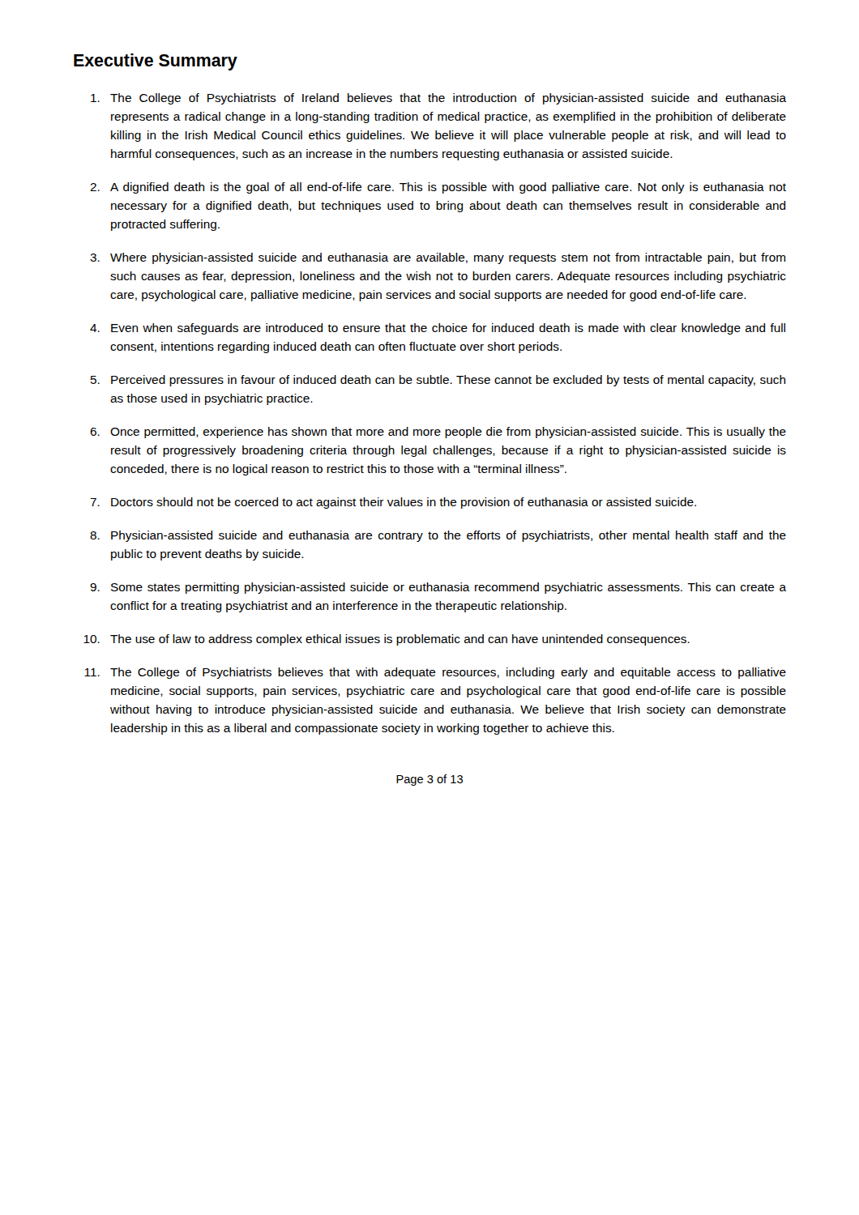Executive Summary
The College of Psychiatrists of Ireland believes that the introduction of physician-assisted suicide and euthanasia represents a radical change in a long-standing tradition of medical practice, as exemplified in the prohibition of deliberate killing in the Irish Medical Council ethics guidelines. We believe it will place vulnerable people at risk, and will lead to harmful consequences, such as an increase in the numbers requesting euthanasia or assisted suicide.
A dignified death is the goal of all end-of-life care. This is possible with good palliative care. Not only is euthanasia not necessary for a dignified death, but techniques used to bring about death can themselves result in considerable and protracted suffering.
Where physician-assisted suicide and euthanasia are available, many requests stem not from intractable pain, but from such causes as fear, depression, loneliness and the wish not to burden carers. Adequate resources including psychiatric care, psychological care, palliative medicine, pain services and social supports are needed for good end-of-life care.
Even when safeguards are introduced to ensure that the choice for induced death is made with clear knowledge and full consent, intentions regarding induced death can often fluctuate over short periods.
Perceived pressures in favour of induced death can be subtle. These cannot be excluded by tests of mental capacity, such as those used in psychiatric practice.
Once permitted, experience has shown that more and more people die from physician-assisted suicide. This is usually the result of progressively broadening criteria through legal challenges, because if a right to physician-assisted suicide is conceded, there is no logical reason to restrict this to those with a “terminal illness”.
Doctors should not be coerced to act against their values in the provision of euthanasia or assisted suicide.
Physician-assisted suicide and euthanasia are contrary to the efforts of psychiatrists, other mental health staff and the public to prevent deaths by suicide.
Some states permitting physician-assisted suicide or euthanasia recommend psychiatric assessments. This can create a conflict for a treating psychiatrist and an interference in the therapeutic relationship.
The use of law to address complex ethical issues is problematic and can have unintended consequences.
The College of Psychiatrists believes that with adequate resources, including early and equitable access to palliative medicine, social supports, pain services, psychiatric care and psychological care that good end-of-life care is possible without having to introduce physician-assisted suicide and euthanasia. We believe that Irish society can demonstrate leadership in this as a liberal and compassionate society in working together to achieve this.
Page 3 of 13